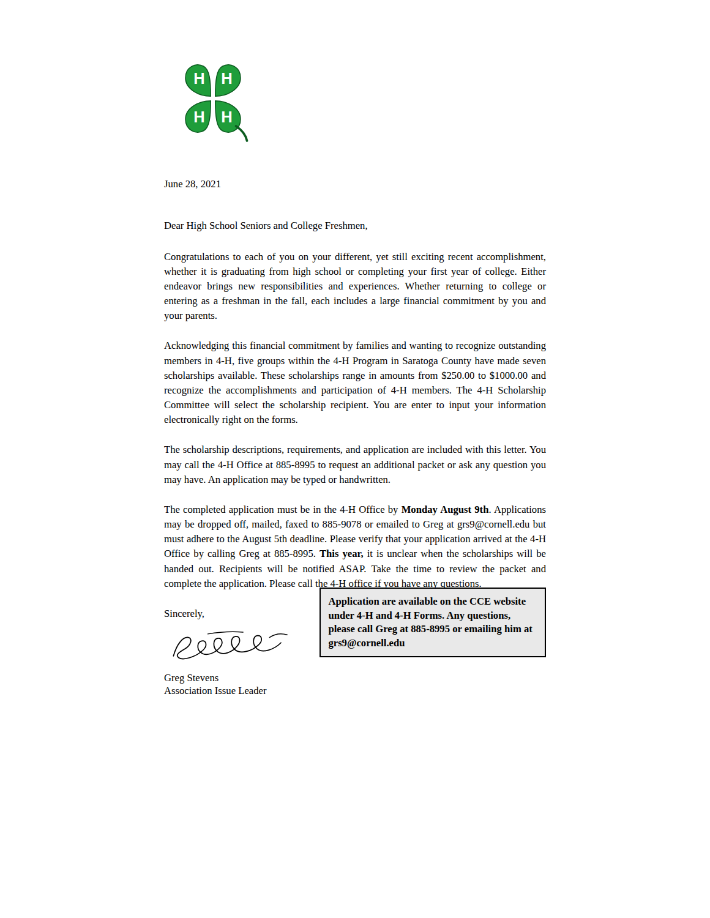H H H H
June 28, 2021
Dear High School Seniors and College Freshmen,
Congratulations to each of you on your different, yet still exciting recent accomplishment, whether it is graduating from high school or completing your first year of college. Either endeavor brings new responsibilities and experiences. Whether returning to college or entering as a freshman in the fall, each includes a large financial commitment by you and your parents.
Acknowledging this financial commitment by families and wanting to recognize outstanding members in 4-H, five groups within the 4-H Program in Saratoga County have made seven scholarships available. These scholarships range in amounts from $250.00 to $1000.00 and recognize the accomplishments and participation of 4-H members. The 4-H Scholarship Committee will select the scholarship recipient. You are enter to input your information electronically right on the forms.
The scholarship descriptions, requirements, and application are included with this letter. You may call the 4-H Office at 885-8995 to request an additional packet or ask any question you may have. An application may be typed or handwritten.
The completed application must be in the 4-H Office by Monday August 9th. Applications may be dropped off, mailed, faxed to 885-9078 or emailed to Greg at grs9@cornell.edu but must adhere to the August 5th deadline. Please verify that your application arrived at the 4-H Office by calling Greg at 885-8995. This year, it is unclear when the scholarships will be handed out. Recipients will be notified ASAP. Take the time to review the packet and complete the application. Please call the 4-H office if you have any questions.
Sincerely,
Application are available on the CCE website under 4-H and 4-H Forms. Any questions, please call Greg at 885-8995 or emailing him at grs9@cornell.edu
Greg Stevens
Association Issue Leader